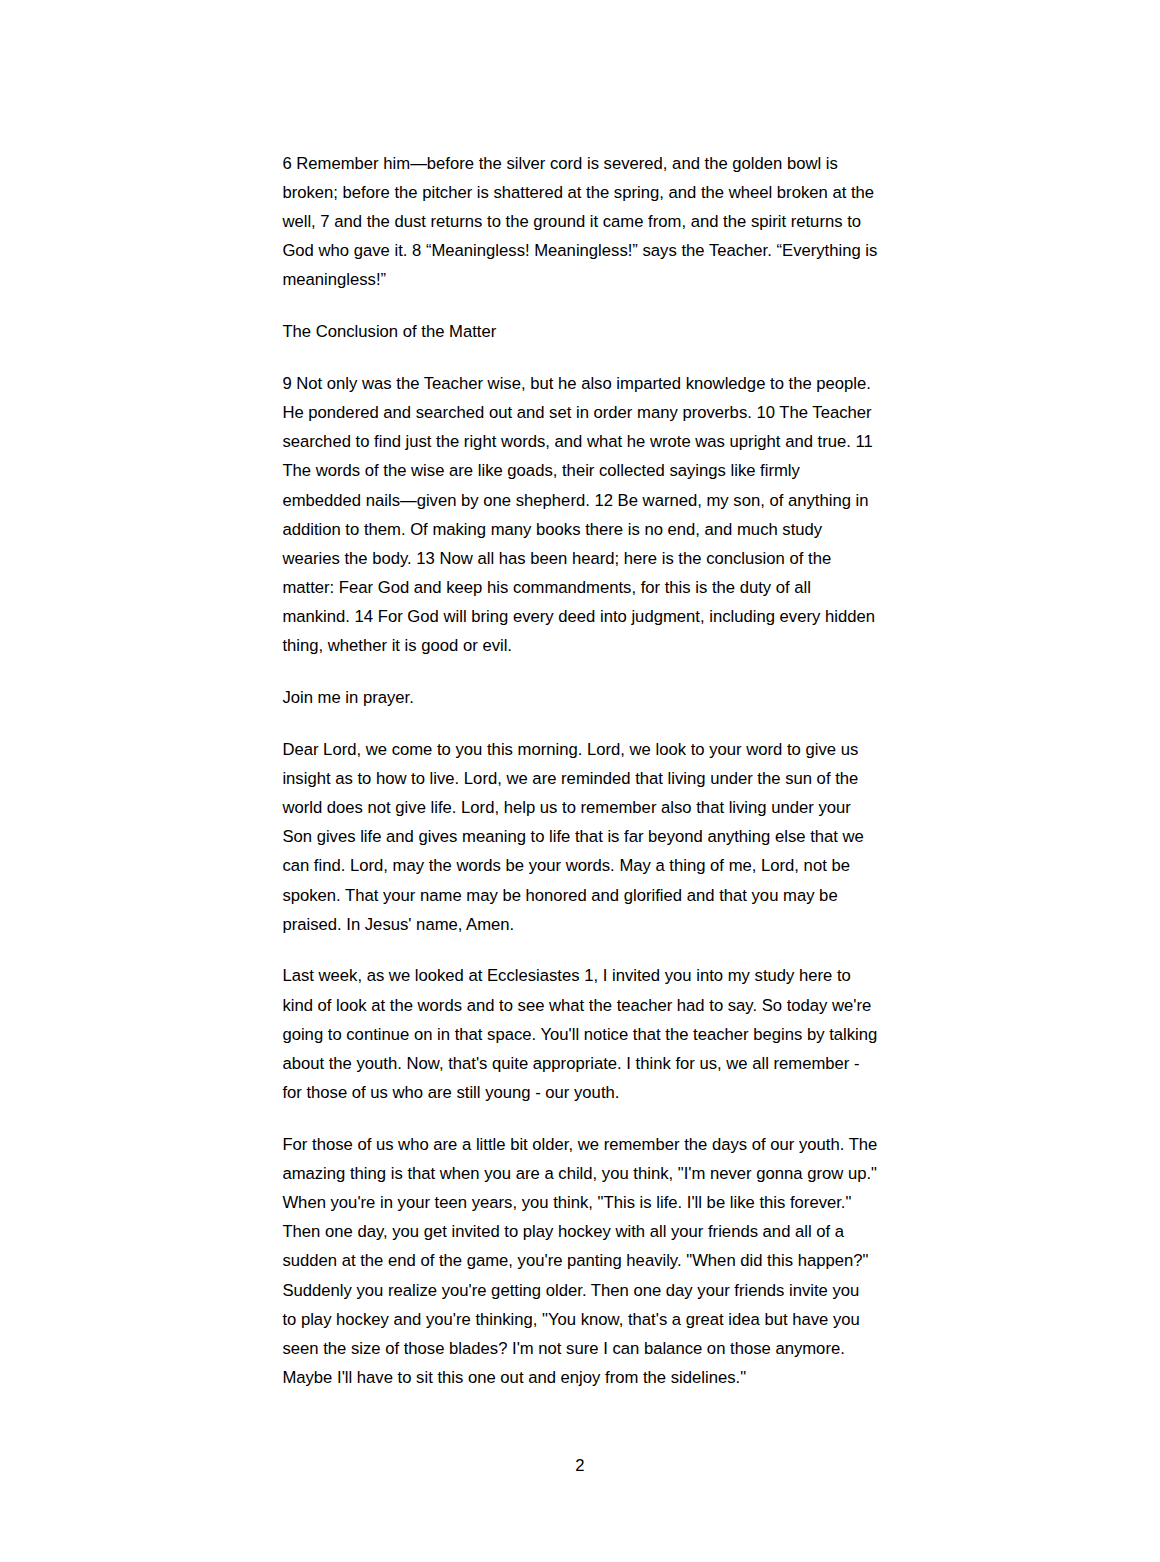6 Remember him—before the silver cord is severed, and the golden bowl is broken; before the pitcher is shattered at the spring, and the wheel broken at the well, 7 and the dust returns to the ground it came from, and the spirit returns to God who gave it. 8 “Meaningless! Meaningless!” says the Teacher. “Everything is meaningless!”
The Conclusion of the Matter
9 Not only was the Teacher wise, but he also imparted knowledge to the people. He pondered and searched out and set in order many proverbs. 10 The Teacher searched to find just the right words, and what he wrote was upright and true. 11 The words of the wise are like goads, their collected sayings like firmly embedded nails—given by one shepherd. 12 Be warned, my son, of anything in addition to them. Of making many books there is no end, and much study wearies the body. 13 Now all has been heard; here is the conclusion of the matter: Fear God and keep his commandments, for this is the duty of all mankind. 14 For God will bring every deed into judgment, including every hidden thing, whether it is good or evil.
Join me in prayer.
Dear Lord, we come to you this morning. Lord, we look to your word to give us insight as to how to live. Lord, we are reminded that living under the sun of the world does not give life. Lord, help us to remember also that living under your Son gives life and gives meaning to life that is far beyond anything else that we can find. Lord, may the words be your words. May a thing of me, Lord, not be spoken. That your name may be honored and glorified and that you may be praised. In Jesus' name, Amen.
Last week, as we looked at Ecclesiastes 1, I invited you into my study here to kind of look at the words and to see what the teacher had to say. So today we're going to continue on in that space. You'll notice that the teacher begins by talking about the youth. Now, that's quite appropriate. I think for us, we all remember - for those of us who are still young - our youth.
For those of us who are a little bit older, we remember the days of our youth. The amazing thing is that when you are a child, you think, "I'm never gonna grow up." When you're in your teen years, you think, "This is life. I'll be like this forever." Then one day, you get invited to play hockey with all your friends and all of a sudden at the end of the game, you're panting heavily. "When did this happen?" Suddenly you realize you're getting older. Then one day your friends invite you to play hockey and you're thinking, "You know, that's a great idea but have you seen the size of those blades? I'm not sure I can balance on those anymore. Maybe I'll have to sit this one out and enjoy from the sidelines."
2